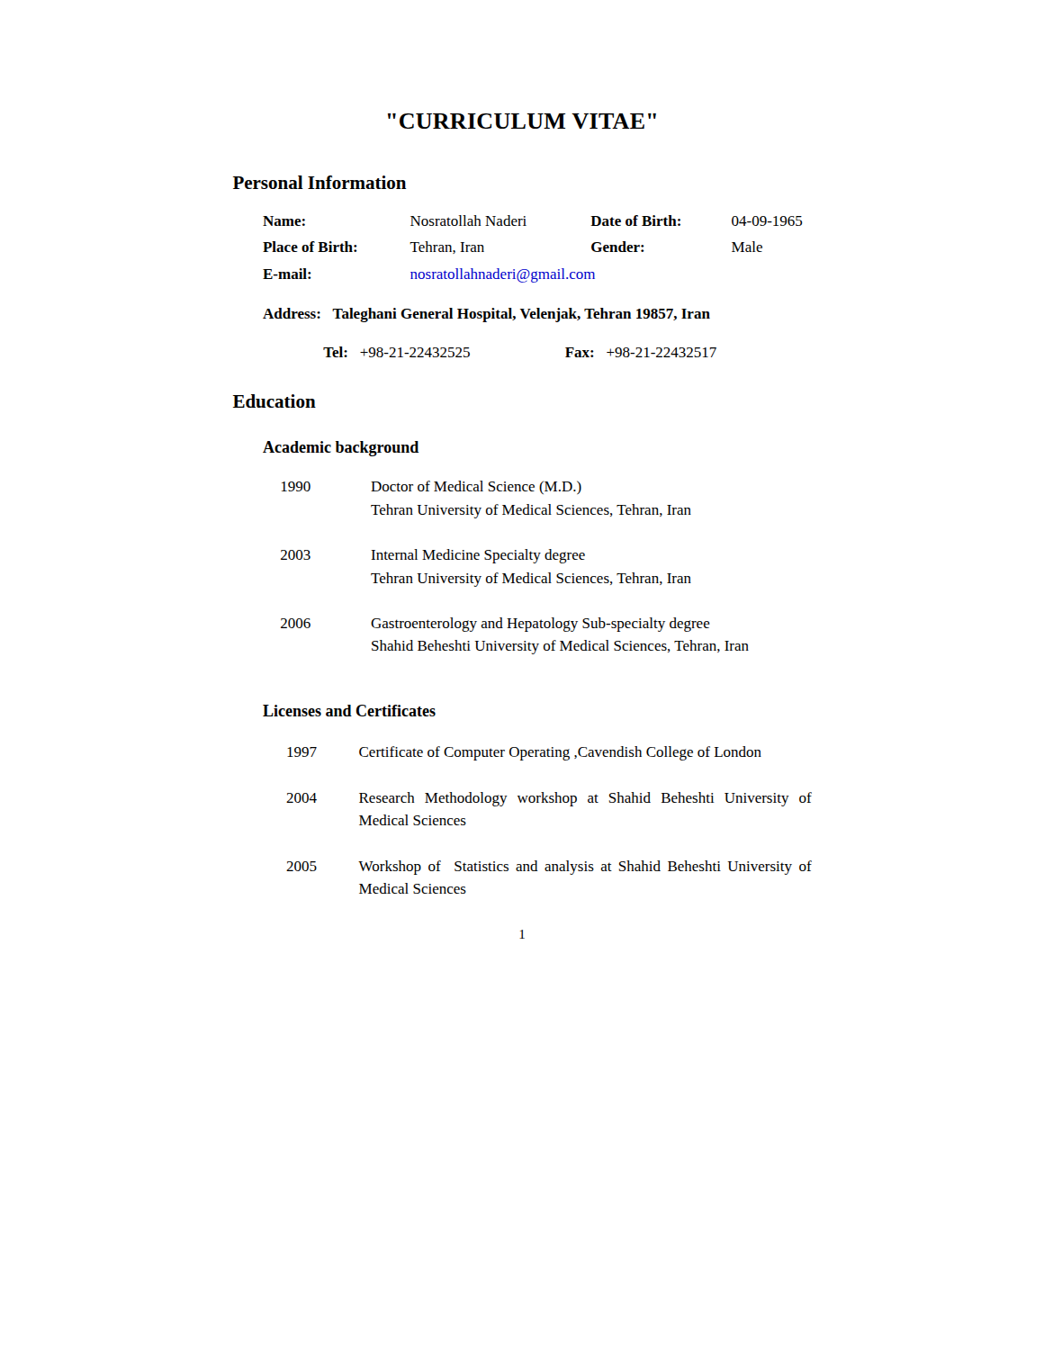"CURRICULUM VITAE"
Personal Information
| Name: | Nosratollah Naderi | Date of Birth: | 04-09-1965 |
| Place of Birth: | Tehran, Iran | Gender: | Male |
| E-mail: | nosratollahnaderi@gmail.com |
Address: Taleghani General Hospital, Velenjak, Tehran 19857, Iran
Tel: +98-21-22432525 Fax: +98-21-22432517
Education
Academic background
| 1990 | Doctor of Medical Science (M.D.) Tehran University of Medical Sciences, Tehran, Iran |
| 2003 | Internal Medicine Specialty degree Tehran University of Medical Sciences, Tehran, Iran |
| 2006 | Gastroenterology and Hepatology Sub-specialty degree Shahid Beheshti University of Medical Sciences, Tehran, Iran |
Licenses and Certificates
| 1997 | Certificate of Computer Operating ,Cavendish College of London |
| 2004 | Research Methodology workshop at Shahid Beheshti University of Medical Sciences |
| 2005 | Workshop of Statistics and analysis at Shahid Beheshti University of Medical Sciences |
1